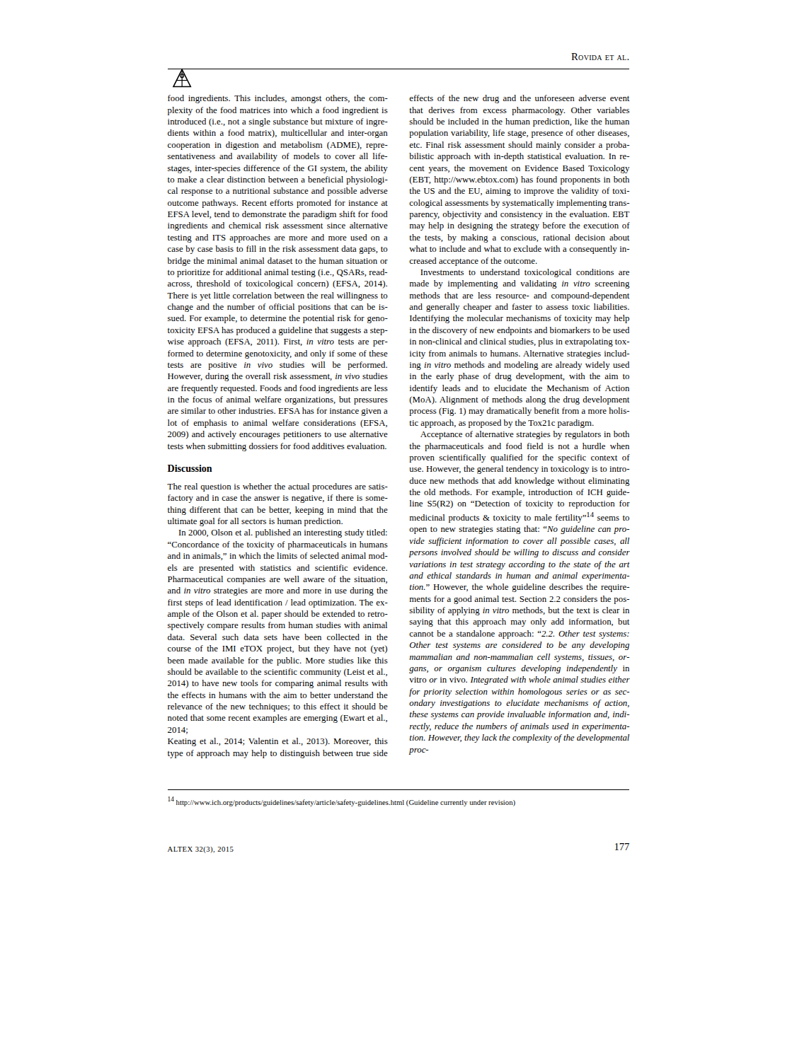Rovida et al.
food ingredients. This includes, amongst others, the complexity of the food matrices into which a food ingredient is introduced (i.e., not a single substance but mixture of ingredients within a food matrix), multicellular and inter-organ cooperation in digestion and metabolism (ADME), representativeness and availability of models to cover all life-stages, inter-species difference of the GI system, the ability to make a clear distinction between a beneficial physiological response to a nutritional substance and possible adverse outcome pathways. Recent efforts promoted for instance at EFSA level, tend to demonstrate the paradigm shift for food ingredients and chemical risk assessment since alternative testing and ITS approaches are more and more used on a case by case basis to fill in the risk assessment data gaps, to bridge the minimal animal dataset to the human situation or to prioritize for additional animal testing (i.e., QSARs, read-across, threshold of toxicological concern) (EFSA, 2014). There is yet little correlation between the real willingness to change and the number of official positions that can be issued. For example, to determine the potential risk for genotoxicity EFSA has produced a guideline that suggests a stepwise approach (EFSA, 2011). First, in vitro tests are performed to determine genotoxicity, and only if some of these tests are positive in vivo studies will be performed. However, during the overall risk assessment, in vivo studies are frequently requested. Foods and food ingredients are less in the focus of animal welfare organizations, but pressures are similar to other industries. EFSA has for instance given a lot of emphasis to animal welfare considerations (EFSA, 2009) and actively encourages petitioners to use alternative tests when submitting dossiers for food additives evaluation.
Discussion
The real question is whether the actual procedures are satisfactory and in case the answer is negative, if there is something different that can be better, keeping in mind that the ultimate goal for all sectors is human prediction.
In 2000, Olson et al. published an interesting study titled: “Concordance of the toxicity of pharmaceuticals in humans and in animals,” in which the limits of selected animal models are presented with statistics and scientific evidence. Pharmaceutical companies are well aware of the situation, and in vitro strategies are more and more in use during the first steps of lead identification / lead optimization. The example of the Olson et al. paper should be extended to retrospectively compare results from human studies with animal data. Several such data sets have been collected in the course of the IMI eTOX project, but they have not (yet) been made available for the public. More studies like this should be available to the scientific community (Leist et al., 2014) to have new tools for comparing animal results with the effects in humans with the aim to better understand the relevance of the new techniques; to this effect it should be noted that some recent examples are emerging (Ewart et al., 2014;
Keating et al., 2014; Valentin et al., 2013). Moreover, this type of approach may help to distinguish between true side effects of the new drug and the unforeseen adverse event that derives from excess pharmacology. Other variables should be included in the human prediction, like the human population variability, life stage, presence of other diseases, etc. Final risk assessment should mainly consider a probabilistic approach with in-depth statistical evaluation. In recent years, the movement on Evidence Based Toxicology (EBT, http://www.ebtox.com) has found proponents in both the US and the EU, aiming to improve the validity of toxicological assessments by systematically implementing transparency, objectivity and consistency in the evaluation. EBT may help in designing the strategy before the execution of the tests, by making a conscious, rational decision about what to include and what to exclude with a consequently increased acceptance of the outcome.
Investments to understand toxicological conditions are made by implementing and validating in vitro screening methods that are less resource- and compound-dependent and generally cheaper and faster to assess toxic liabilities. Identifying the molecular mechanisms of toxicity may help in the discovery of new endpoints and biomarkers to be used in non-clinical and clinical studies, plus in extrapolating toxicity from animals to humans. Alternative strategies including in vitro methods and modeling are already widely used in the early phase of drug development, with the aim to identify leads and to elucidate the Mechanism of Action (MoA). Alignment of methods along the drug development process (Fig. 1) may dramatically benefit from a more holistic approach, as proposed by the Tox21c paradigm.
Acceptance of alternative strategies by regulators in both the pharmaceuticals and food field is not a hurdle when proven scientifically qualified for the specific context of use. However, the general tendency in toxicology is to introduce new methods that add knowledge without eliminating the old methods. For example, introduction of ICH guideline S5(R2) on “Detection of toxicity to reproduction for medicinal products & toxicity to male fertility”14 seems to open to new strategies stating that: “No guideline can provide sufficient information to cover all possible cases, all persons involved should be willing to discuss and consider variations in test strategy according to the state of the art and ethical standards in human and animal experimentation.” However, the whole guideline describes the requirements for a good animal test. Section 2.2 considers the possibility of applying in vitro methods, but the text is clear in saying that this approach may only add information, but cannot be a standalone approach: “2.2. Other test systems: Other test systems are considered to be any developing mammalian and non-mammalian cell systems, tissues, organs, or organism cultures developing independently in vitro or in vivo. Integrated with whole animal studies either for priority selection within homologous series or as secondary investigations to elucidate mechanisms of action, these systems can provide invaluable information and, indirectly, reduce the numbers of animals used in experimentation. However, they lack the complexity of the developmental proc-
14 http://www.ich.org/products/guidelines/safety/article/safety-guidelines.html (Guideline currently under revision)
ALTEX 32(3), 2015
177